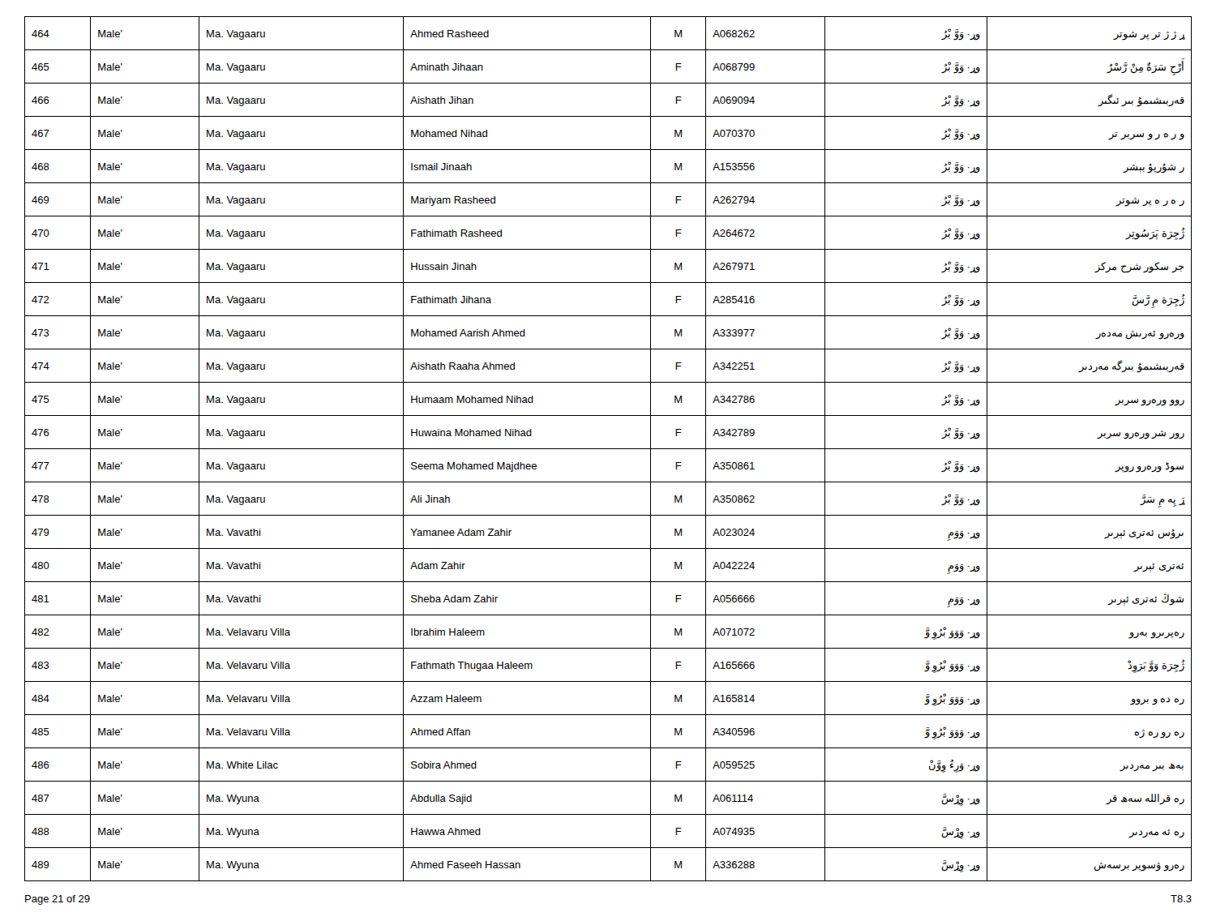| 464 | Male' | Ma. Vagaaru | Ahmed Rasheed | M | A068262 | وړ· وَوَّ بْرُ | ړ ژ ژ تر پر شوتر |
| 465 | Male' | Ma. Vagaaru | Aminath Jihaan | F | A068799 | وړ· وَوَّ بْرُ | أَرْحِ سَرَةٌ مِنْ رَّسْرٌ |
| 466 | Male' | Ma. Vagaaru | Aishath Jihan | F | A069094 | وړ· وَوَّ بْرُ | قەربىشىمۇ بىر ئىگىر |
| 467 | Male' | Ma. Vagaaru | Mohamed Nihad | M | A070370 | وړ· وَوَّ بْرُ | و ر ه ر و سربر تر |
| 468 | Male' | Ma. Vagaaru | Ismail Jinaah | M | A153556 | وړ· وَوَّ بْرُ | ر شۇرپۇ بېشر |
| 469 | Male' | Ma. Vagaaru | Mariyam Rasheed | F | A262794 | وړ· وَوَّ بْرُ | ر ه ر ه پر شوتر |
| 470 | Male' | Ma. Vagaaru | Fathimath Rasheed | F | A264672 | وړ· وَوَّ بْرُ | ژُجِرَة پَرَسُوتِر |
| 471 | Male' | Ma. Vagaaru | Hussain Jinah | M | A267971 | وړ· وَوَّ بْرُ | جر سکور شرح مرکز |
| 472 | Male' | Ma. Vagaaru | Fathimath Jihana | F | A285416 | وړ· وَوَّ بْرُ | ژُجِرَة مِ رَّسَّ |
| 473 | Male' | Ma. Vagaaru | Mohamed Aarish Ahmed | M | A333977 | وړ· وَوَّ بْرُ | ورەرو ئەرىش مەدەر |
| 474 | Male' | Ma. Vagaaru | Aishath Raaha Ahmed | F | A342251 | وړ· وَوَّ بْرُ | قەربىشىمۇ بىرگە مەردىر |
| 475 | Male' | Ma. Vagaaru | Humaam Mohamed Nihad | M | A342786 | وړ· وَوَّ بْرُ | روو ورەرو سربر |
| 476 | Male' | Ma. Vagaaru | Huwaina Mohamed Nihad | F | A342789 | وړ· وَوَّ بْرُ | رور شر ورەرو سربر |
| 477 | Male' | Ma. Vagaaru | Seema Mohamed Majdhee | F | A350861 | وړ· وَوَّ بْرُ | سوڈ ورەرو روپر |
| 478 | Male' | Ma. Vagaaru | Ali Jinah | M | A350862 | وړ· وَوَّ بْرُ | ړَ پِه مِ سَرَّ |
| 479 | Male' | Ma. Vavathi | Yamanee Adam Zahir | M | A023024 | وړ· وَوَمِ | ىرۇس ئەترى ئېرىر |
| 480 | Male' | Ma. Vavathi | Adam Zahir | M | A042224 | وړ· وَوَمِ | ئەترى ئېرىر |
| 481 | Male' | Ma. Vavathi | Sheba Adam Zahir | F | A056666 | وړ· وَوَمِ | شوڭ ئەترى ئېرىر |
| 482 | Male' | Ma. Velavaru Villa | Ibrahim Haleem | M | A071072 | وړ· وَوَوَ بْرُوِ وَّ | رەپرىرو بەرو |
| 483 | Male' | Ma. Velavaru Villa | Fathmath Thugaa Haleem | F | A165666 | وړ· وَوَوَ بْرُوِ وَّ | ژُجِرَة وَوَّ بَرَوِدْ |
| 484 | Male' | Ma. Velavaru Villa | Azzam Haleem | M | A165814 | وړ· وَوَوَ بْرُوِ وَّ | ره ده و بروو |
| 485 | Male' | Ma. Velavaru Villa | Ahmed Affan | M | A340596 | وړ· وَوَوَ بْرُوِ وَّ | ره رو ره ژه |
| 486 | Male' | Ma. White Lilac | Sobira Ahmed | F | A059525 | وړ· وَرِءٌ وِوَّنْ | بەھ بىر مەردىر |
| 487 | Male' | Ma. Wyuna | Abdulla Sajid | M | A061114 | وړ· وِړْسَّ | رە قراللە سەھ قر |
| 488 | Male' | Ma. Wyuna | Hawwa Ahmed | F | A074935 | وړ· وِړْسَّ | رە ئە مەردىر |
| 489 | Male' | Ma. Wyuna | Ahmed Faseeh Hassan | M | A336288 | وړ· وِړْسَّ | رەرو ۋسوپر برسەش |
Page 21 of 29 T8.3